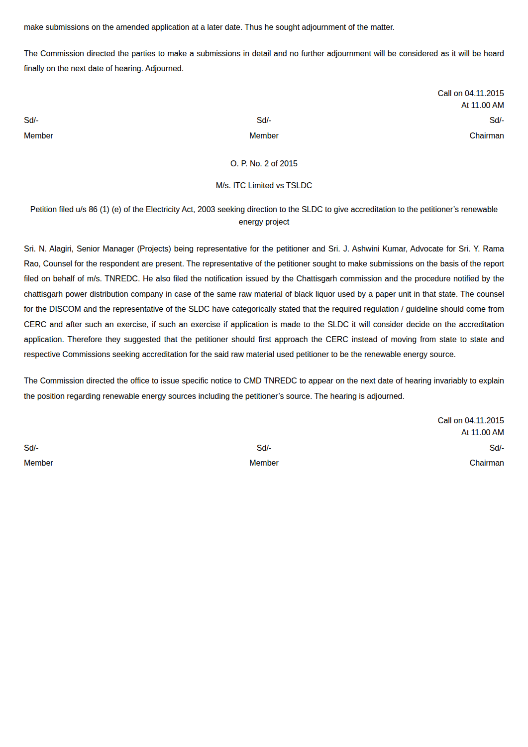make submissions on the amended application at a later date. Thus he sought adjournment of the matter.
The Commission directed the parties to make a submissions in detail and no further adjournment will be considered as it will be heard finally on the next date of hearing. Adjourned.
Call on 04.11.2015
At 11.00 AM
| Sd/- | Sd/- | Sd/- |
| Member | Member | Chairman |
O. P. No. 2 of 2015
M/s. ITC Limited vs TSLDC
Petition filed u/s 86 (1) (e) of the Electricity Act, 2003 seeking direction to the SLDC to give accreditation to the petitioner’s renewable energy project
Sri. N. Alagiri, Senior Manager (Projects) being representative for the petitioner and Sri. J. Ashwini Kumar, Advocate for Sri. Y. Rama Rao, Counsel for the respondent are present. The representative of the petitioner sought to make submissions on the basis of the report filed on behalf of m/s. TNREDC. He also filed the notification issued by the Chattisgarh commission and the procedure notified by the chattisgarh power distribution company in case of the same raw material of black liquor used by a paper unit in that state. The counsel for the DISCOM and the representative of the SLDC have categorically stated that the required regulation / guideline should come from CERC and after such an exercise, if such an exercise if application is made to the SLDC it will consider decide on the accreditation application. Therefore they suggested that the petitioner should first approach the CERC instead of moving from state to state and respective Commissions seeking accreditation for the said raw material used petitioner to be the renewable energy source.
The Commission directed the office to issue specific notice to CMD TNREDC to appear on the next date of hearing invariably to explain the position regarding renewable energy sources including the petitioner’s source. The hearing is adjourned.
Call on 04.11.2015
At 11.00 AM
| Sd/- | Sd/- | Sd/- |
| Member | Member | Chairman |